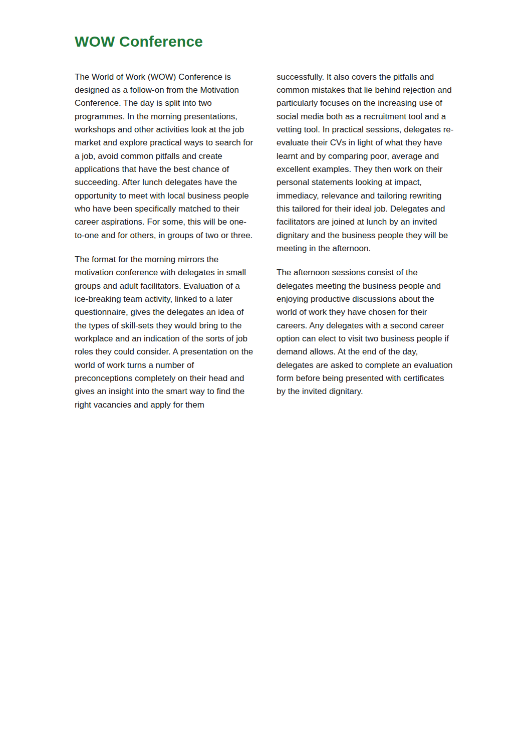WOW Conference
The World of Work (WOW) Conference is designed as a follow-on from the Motivation Conference. The day is split into two programmes. In the morning presentations, workshops and other activities look at the job market and explore practical ways to search for a job, avoid common pitfalls and create applications that have the best chance of succeeding. After lunch delegates have the opportunity to meet with local business people who have been specifically matched to their career aspirations. For some, this will be one-to-one and for others, in groups of two or three.
The format for the morning mirrors the motivation conference with delegates in small groups and adult facilitators. Evaluation of a ice-breaking team activity, linked to a later questionnaire, gives the delegates an idea of the types of skill-sets they would bring to the workplace and an indication of the sorts of job roles they could consider. A presentation on the world of work turns a number of preconceptions completely on their head and gives an insight into the smart way to find the right vacancies and apply for them successfully. It also covers the pitfalls and common mistakes that lie behind rejection and particularly focuses on the increasing use of social media both as a recruitment tool and a vetting tool. In practical sessions, delegates re-evaluate their CVs in light of what they have learnt and by comparing poor, average and excellent examples. They then work on their personal statements looking at impact, immediacy, relevance and tailoring rewriting this tailored for their ideal job. Delegates and facilitators are joined at lunch by an invited dignitary and the business people they will be meeting in the afternoon.
The afternoon sessions consist of the delegates meeting the business people and enjoying productive discussions about the world of work they have chosen for their careers. Any delegates with a second career option can elect to visit two business people if demand allows. At the end of the day, delegates are asked to complete an evaluation form before being presented with certificates by the invited dignitary.